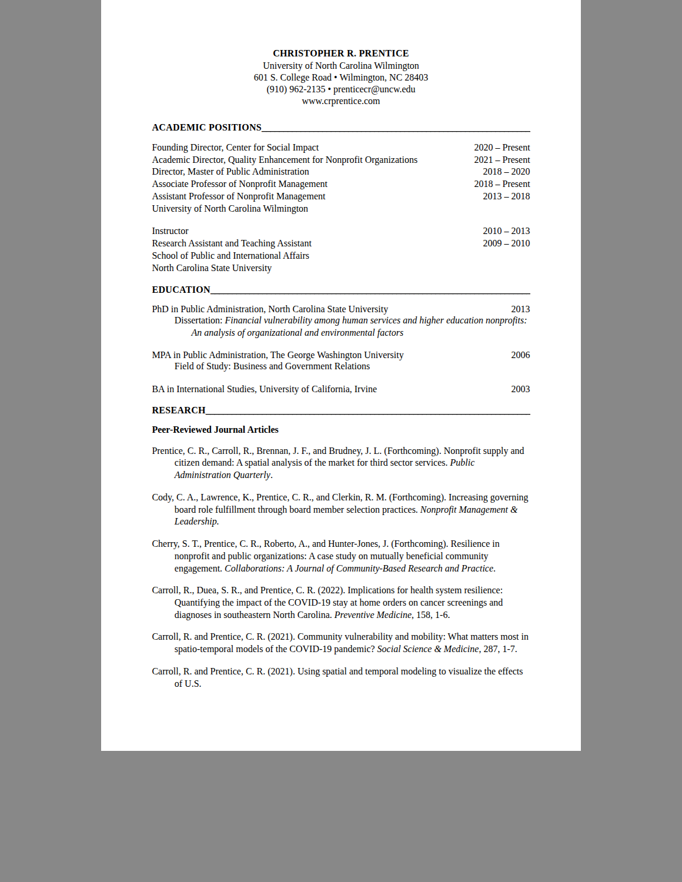CHRISTOPHER R. PRENTICE
University of North Carolina Wilmington
601 S. College Road • Wilmington, NC 28403
(910) 962-2135 • prenticecr@uncw.edu
www.crprentice.com
ACADEMIC POSITIONS
| Founding Director, Center for Social Impact | 2020 – Present |
| Academic Director, Quality Enhancement for Nonprofit Organizations | 2021 – Present |
| Director, Master of Public Administration | 2018 – 2020 |
| Associate Professor of Nonprofit Management | 2018 – Present |
| Assistant Professor of Nonprofit Management | 2013 – 2018 |
| University of North Carolina Wilmington | |
| Instructor | 2010 – 2013 |
| Research Assistant and Teaching Assistant | 2009 – 2010 |
| School of Public and International Affairs | |
| North Carolina State University | |
EDUCATION
PhD in Public Administration, North Carolina State University 2013
Dissertation: Financial vulnerability among human services and higher education nonprofits: An analysis of organizational and environmental factors
MPA in Public Administration, The George Washington University 2006
Field of Study: Business and Government Relations
BA in International Studies, University of California, Irvine 2003
RESEARCH
Peer-Reviewed Journal Articles
Prentice, C. R., Carroll, R., Brennan, J. F., and Brudney, J. L. (Forthcoming). Nonprofit supply and citizen demand: A spatial analysis of the market for third sector services. Public Administration Quarterly.
Cody, C. A., Lawrence, K., Prentice, C. R., and Clerkin, R. M. (Forthcoming). Increasing governing board role fulfillment through board member selection practices. Nonprofit Management & Leadership.
Cherry, S. T., Prentice, C. R., Roberto, A., and Hunter-Jones, J. (Forthcoming). Resilience in nonprofit and public organizations: A case study on mutually beneficial community engagement. Collaborations: A Journal of Community-Based Research and Practice.
Carroll, R., Duea, S. R., and Prentice, C. R. (2022). Implications for health system resilience: Quantifying the impact of the COVID-19 stay at home orders on cancer screenings and diagnoses in southeastern North Carolina. Preventive Medicine, 158, 1-6.
Carroll, R. and Prentice, C. R. (2021). Community vulnerability and mobility: What matters most in spatio-temporal models of the COVID-19 pandemic? Social Science & Medicine, 287, 1-7.
Carroll, R. and Prentice, C. R. (2021). Using spatial and temporal modeling to visualize the effects of U.S.